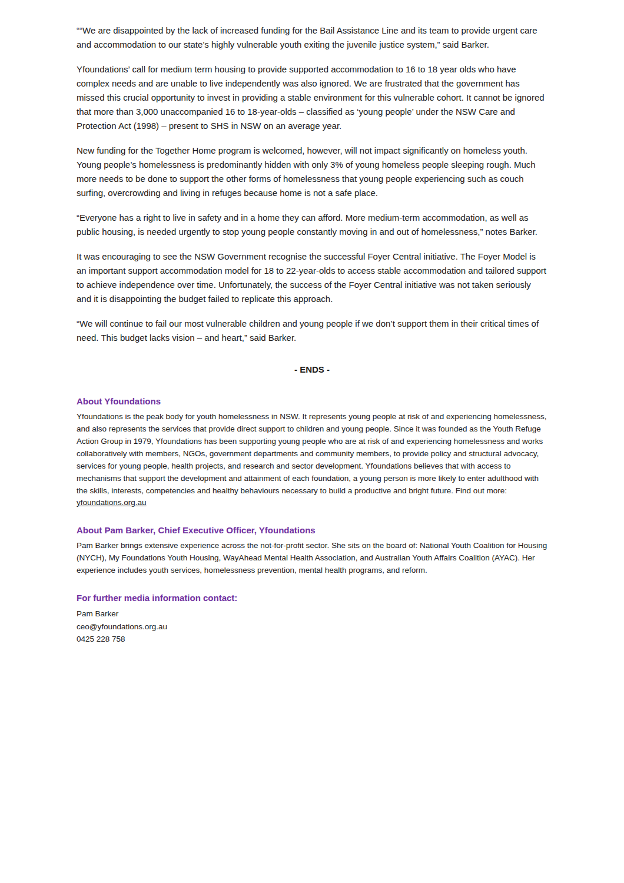““We are disappointed by the lack of increased funding for the Bail Assistance Line and its team to provide urgent care and accommodation to our state’s highly vulnerable youth exiting the juvenile justice system,” said Barker.
Yfoundations’ call for medium term housing to provide supported accommodation to 16 to 18 year olds who have complex needs and are unable to live independently was also ignored. We are frustrated that the government has missed this crucial opportunity to invest in providing a stable environment for this vulnerable cohort. It cannot be ignored that more than 3,000 unaccompanied 16 to 18-year-olds – classified as ‘young people’ under the NSW Care and Protection Act (1998) – present to SHS in NSW on an average year.
New funding for the Together Home program is welcomed, however, will not impact significantly on homeless youth. Young people’s homelessness is predominantly hidden with only 3% of young homeless people sleeping rough. Much more needs to be done to support the other forms of homelessness that young people experiencing such as couch surfing, overcrowding and living in refuges because home is not a safe place.
“Everyone has a right to live in safety and in a home they can afford. More medium-term accommodation, as well as public housing, is needed urgently to stop young people constantly moving in and out of homelessness,” notes Barker.
It was encouraging to see the NSW Government recognise the successful Foyer Central initiative. The Foyer Model is an important support accommodation model for 18 to 22-year-olds to access stable accommodation and tailored support to achieve independence over time. Unfortunately, the success of the Foyer Central initiative was not taken seriously and it is disappointing the budget failed to replicate this approach.
“We will continue to fail our most vulnerable children and young people if we don’t support them in their critical times of need. This budget lacks vision – and heart,” said Barker.
- ENDS -
About Yfoundations
Yfoundations is the peak body for youth homelessness in NSW. It represents young people at risk of and experiencing homelessness, and also represents the services that provide direct support to children and young people. Since it was founded as the Youth Refuge Action Group in 1979, Yfoundations has been supporting young people who are at risk of and experiencing homelessness and works collaboratively with members, NGOs, government departments and community members, to provide policy and structural advocacy, services for young people, health projects, and research and sector development. Yfoundations believes that with access to mechanisms that support the development and attainment of each foundation, a young person is more likely to enter adulthood with the skills, interests, competencies and healthy behaviours necessary to build a productive and bright future. Find out more: yfoundations.org.au
About Pam Barker, Chief Executive Officer, Yfoundations
Pam Barker brings extensive experience across the not-for-profit sector. She sits on the board of: National Youth Coalition for Housing (NYCH), My Foundations Youth Housing, WayAhead Mental Health Association, and Australian Youth Affairs Coalition (AYAC). Her experience includes youth services, homelessness prevention, mental health programs, and reform.
For further media information contact:
Pam Barker
ceo@yfoundations.org.au
0425 228 758